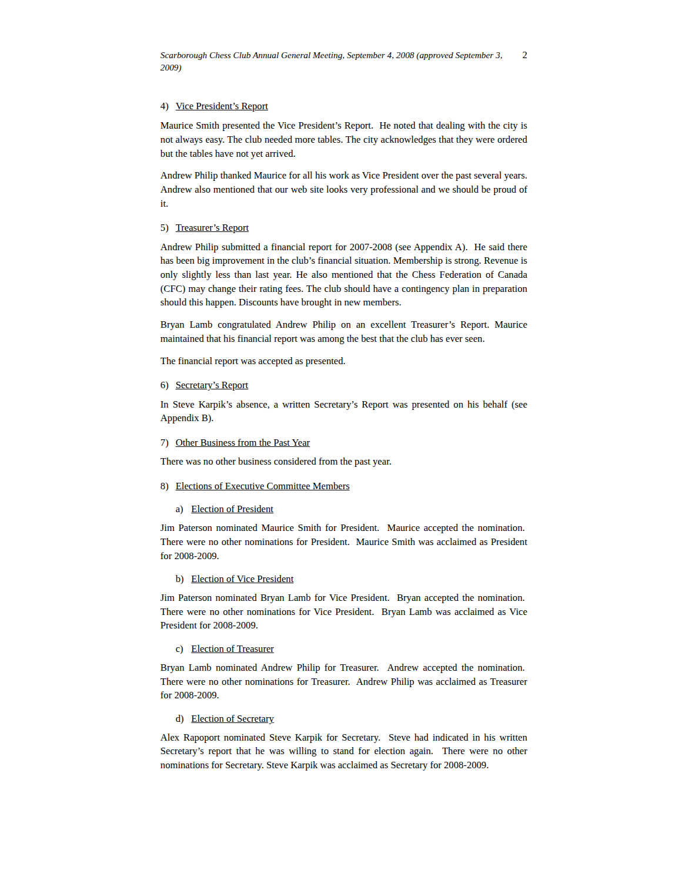Scarborough Chess Club Annual General Meeting, September 4, 2008 (approved September 3, 2009)
2
4) Vice President’s Report
Maurice Smith presented the Vice President’s Report. He noted that dealing with the city is not always easy. The club needed more tables. The city acknowledges that they were ordered but the tables have not yet arrived.
Andrew Philip thanked Maurice for all his work as Vice President over the past several years. Andrew also mentioned that our web site looks very professional and we should be proud of it.
5) Treasurer’s Report
Andrew Philip submitted a financial report for 2007-2008 (see Appendix A). He said there has been big improvement in the club’s financial situation. Membership is strong. Revenue is only slightly less than last year. He also mentioned that the Chess Federation of Canada (CFC) may change their rating fees. The club should have a contingency plan in preparation should this happen. Discounts have brought in new members.
Bryan Lamb congratulated Andrew Philip on an excellent Treasurer’s Report. Maurice maintained that his financial report was among the best that the club has ever seen.
The financial report was accepted as presented.
6) Secretary’s Report
In Steve Karpik’s absence, a written Secretary’s Report was presented on his behalf (see Appendix B).
7) Other Business from the Past Year
There was no other business considered from the past year.
8) Elections of Executive Committee Members
a) Election of President
Jim Paterson nominated Maurice Smith for President. Maurice accepted the nomination. There were no other nominations for President. Maurice Smith was acclaimed as President for 2008-2009.
b) Election of Vice President
Jim Paterson nominated Bryan Lamb for Vice President. Bryan accepted the nomination. There were no other nominations for Vice President. Bryan Lamb was acclaimed as Vice President for 2008-2009.
c) Election of Treasurer
Bryan Lamb nominated Andrew Philip for Treasurer. Andrew accepted the nomination. There were no other nominations for Treasurer. Andrew Philip was acclaimed as Treasurer for 2008-2009.
d) Election of Secretary
Alex Rapoport nominated Steve Karpik for Secretary. Steve had indicated in his written Secretary’s report that he was willing to stand for election again. There were no other nominations for Secretary. Steve Karpik was acclaimed as Secretary for 2008-2009.